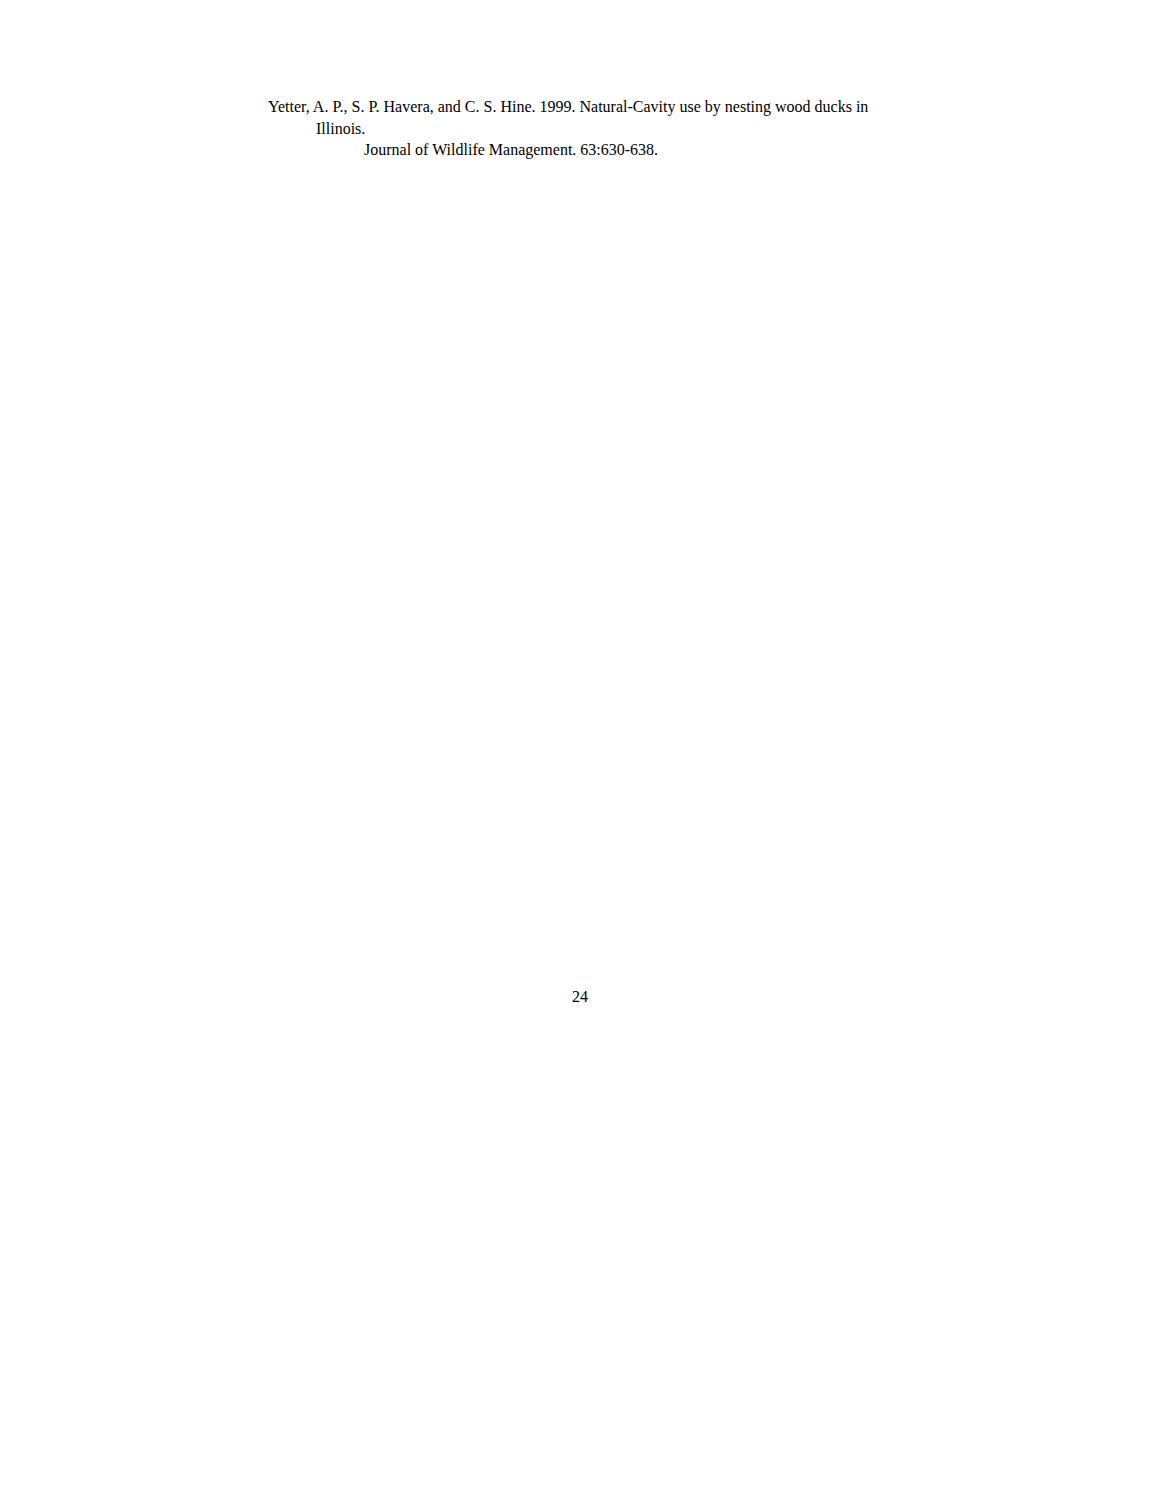Yetter, A. P., S. P. Havera, and C. S. Hine. 1999. Natural-Cavity use by nesting wood ducks in Illinois.Journal of Wildlife Management. 63:630-638.
24